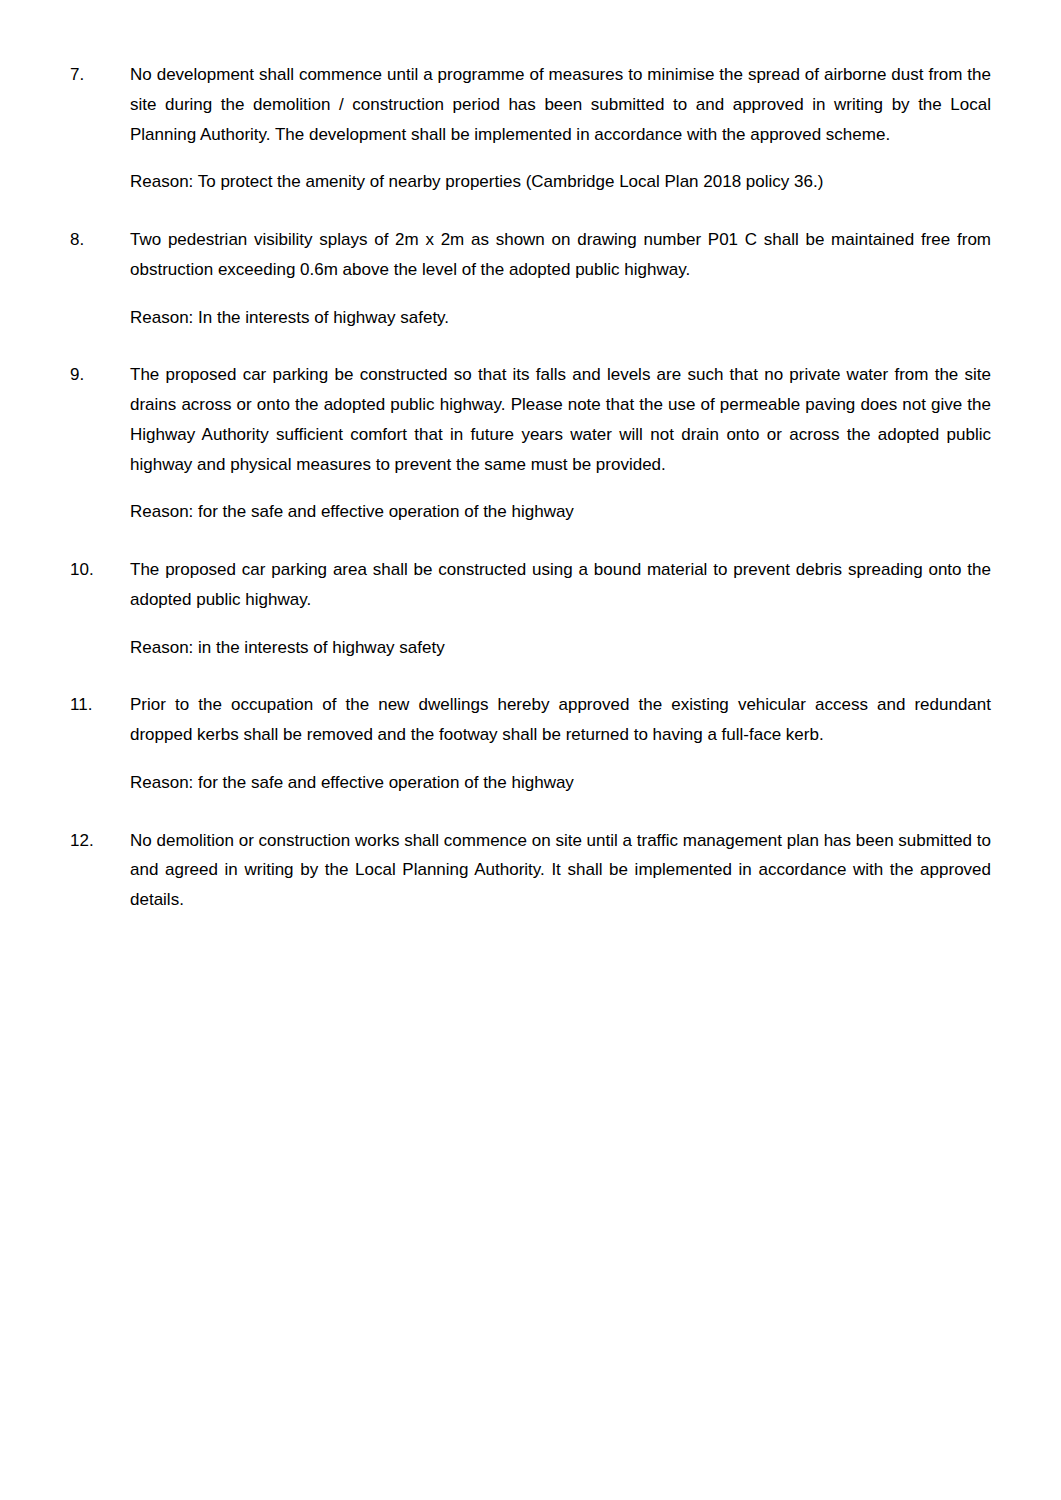7.
No development shall commence until a programme of measures to minimise the spread of airborne dust from the site during the demolition / construction period has been submitted to and approved in writing by the Local Planning Authority. The development shall be implemented in accordance with the approved scheme.
Reason: To protect the amenity of nearby properties (Cambridge Local Plan 2018 policy 36.)
8.
Two pedestrian visibility splays of 2m x 2m as shown on drawing number P01 C shall be maintained free from obstruction exceeding 0.6m above the level of the adopted public highway.
Reason: In the interests of highway safety.
9.
The proposed car parking be constructed so that its falls and levels are such that no private water from the site drains across or onto the adopted public highway. Please note that the use of permeable paving does not give the Highway Authority sufficient comfort that in future years water will not drain onto or across the adopted public highway and physical measures to prevent the same must be provided.
Reason: for the safe and effective operation of the highway
10.
The proposed car parking area shall be constructed using a bound material to prevent debris spreading onto the adopted public highway.
Reason: in the interests of highway safety
11.
Prior to the occupation of the new dwellings hereby approved the existing vehicular access and redundant dropped kerbs shall be removed and the footway shall be returned to having a full-face kerb.
Reason: for the safe and effective operation of the highway
12.
No demolition or construction works shall commence on site until a traffic management plan has been submitted to and agreed in writing by the Local Planning Authority. It shall be implemented in accordance with the approved details.